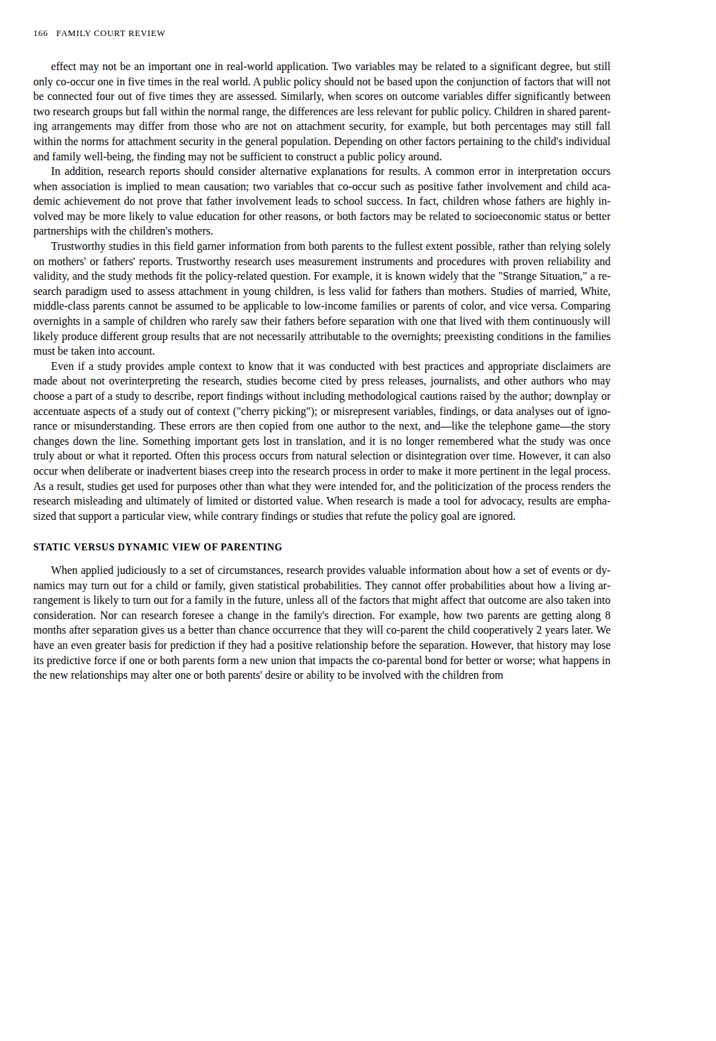166 Family Court Review
effect may not be an important one in real-world application. Two variables may be related to a significant degree, but still only co-occur one in five times in the real world. A public policy should not be based upon the conjunction of factors that will not be connected four out of five times they are assessed. Similarly, when scores on outcome variables differ significantly between two research groups but fall within the normal range, the differences are less relevant for public policy. Children in shared parenting arrangements may differ from those who are not on attachment security, for example, but both percentages may still fall within the norms for attachment security in the general population. Depending on other factors pertaining to the child's individual and family well-being, the finding may not be sufficient to construct a public policy around.
In addition, research reports should consider alternative explanations for results. A common error in interpretation occurs when association is implied to mean causation; two variables that co-occur such as positive father involvement and child academic achievement do not prove that father involvement leads to school success. In fact, children whose fathers are highly involved may be more likely to value education for other reasons, or both factors may be related to socioeconomic status or better partnerships with the children's mothers.
Trustworthy studies in this field garner information from both parents to the fullest extent possible, rather than relying solely on mothers' or fathers' reports. Trustworthy research uses measurement instruments and procedures with proven reliability and validity, and the study methods fit the policy-related question. For example, it is known widely that the "Strange Situation," a research paradigm used to assess attachment in young children, is less valid for fathers than mothers. Studies of married, White, middle-class parents cannot be assumed to be applicable to low-income families or parents of color, and vice versa. Comparing overnights in a sample of children who rarely saw their fathers before separation with one that lived with them continuously will likely produce different group results that are not necessarily attributable to the overnights; preexisting conditions in the families must be taken into account.
Even if a study provides ample context to know that it was conducted with best practices and appropriate disclaimers are made about not overinterpreting the research, studies become cited by press releases, journalists, and other authors who may choose a part of a study to describe, report findings without including methodological cautions raised by the author; downplay or accentuate aspects of a study out of context ("cherry picking"); or misrepresent variables, findings, or data analyses out of ignorance or misunderstanding. These errors are then copied from one author to the next, and—like the telephone game—the story changes down the line. Something important gets lost in translation, and it is no longer remembered what the study was once truly about or what it reported. Often this process occurs from natural selection or disintegration over time. However, it can also occur when deliberate or inadvertent biases creep into the research process in order to make it more pertinent in the legal process. As a result, studies get used for purposes other than what they were intended for, and the politicization of the process renders the research misleading and ultimately of limited or distorted value. When research is made a tool for advocacy, results are emphasized that support a particular view, while contrary findings or studies that refute the policy goal are ignored.
Static Versus Dynamic View of Parenting
When applied judiciously to a set of circumstances, research provides valuable information about how a set of events or dynamics may turn out for a child or family, given statistical probabilities. They cannot offer probabilities about how a living arrangement is likely to turn out for a family in the future, unless all of the factors that might affect that outcome are also taken into consideration. Nor can research foresee a change in the family's direction. For example, how two parents are getting along 8 months after separation gives us a better than chance occurrence that they will co-parent the child cooperatively 2 years later. We have an even greater basis for prediction if they had a positive relationship before the separation. However, that history may lose its predictive force if one or both parents form a new union that impacts the co-parental bond for better or worse; what happens in the new relationships may alter one or both parents' desire or ability to be involved with the children from